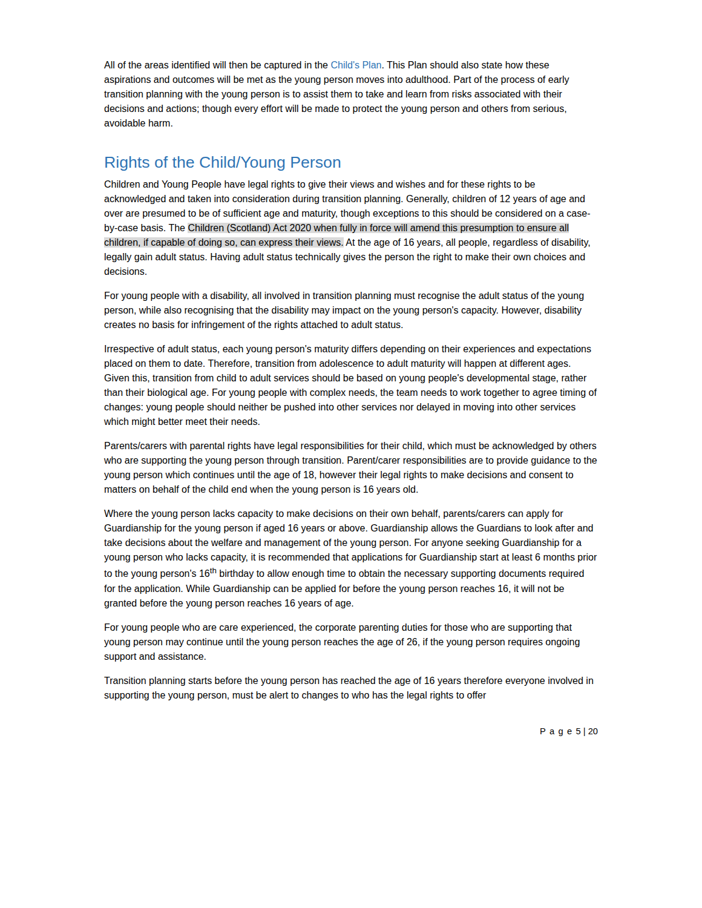All of the areas identified will then be captured in the Child's Plan. This Plan should also state how these aspirations and outcomes will be met as the young person moves into adulthood. Part of the process of early transition planning with the young person is to assist them to take and learn from risks associated with their decisions and actions; though every effort will be made to protect the young person and others from serious, avoidable harm.
Rights of the Child/Young Person
Children and Young People have legal rights to give their views and wishes and for these rights to be acknowledged and taken into consideration during transition planning. Generally, children of 12 years of age and over are presumed to be of sufficient age and maturity, though exceptions to this should be considered on a case-by-case basis. The Children (Scotland) Act 2020 when fully in force will amend this presumption to ensure all children, if capable of doing so, can express their views. At the age of 16 years, all people, regardless of disability, legally gain adult status. Having adult status technically gives the person the right to make their own choices and decisions.
For young people with a disability, all involved in transition planning must recognise the adult status of the young person, while also recognising that the disability may impact on the young person's capacity. However, disability creates no basis for infringement of the rights attached to adult status.
Irrespective of adult status, each young person's maturity differs depending on their experiences and expectations placed on them to date. Therefore, transition from adolescence to adult maturity will happen at different ages. Given this, transition from child to adult services should be based on young people's developmental stage, rather than their biological age. For young people with complex needs, the team needs to work together to agree timing of changes: young people should neither be pushed into other services nor delayed in moving into other services which might better meet their needs.
Parents/carers with parental rights have legal responsibilities for their child, which must be acknowledged by others who are supporting the young person through transition. Parent/carer responsibilities are to provide guidance to the young person which continues until the age of 18, however their legal rights to make decisions and consent to matters on behalf of the child end when the young person is 16 years old.
Where the young person lacks capacity to make decisions on their own behalf, parents/carers can apply for Guardianship for the young person if aged 16 years or above. Guardianship allows the Guardians to look after and take decisions about the welfare and management of the young person. For anyone seeking Guardianship for a young person who lacks capacity, it is recommended that applications for Guardianship start at least 6 months prior to the young person's 16th birthday to allow enough time to obtain the necessary supporting documents required for the application. While Guardianship can be applied for before the young person reaches 16, it will not be granted before the young person reaches 16 years of age.
For young people who are care experienced, the corporate parenting duties for those who are supporting that young person may continue until the young person reaches the age of 26, if the young person requires ongoing support and assistance.
Transition planning starts before the young person has reached the age of 16 years therefore everyone involved in supporting the young person, must be alert to changes to who has the legal rights to offer
P a g e 5 | 20